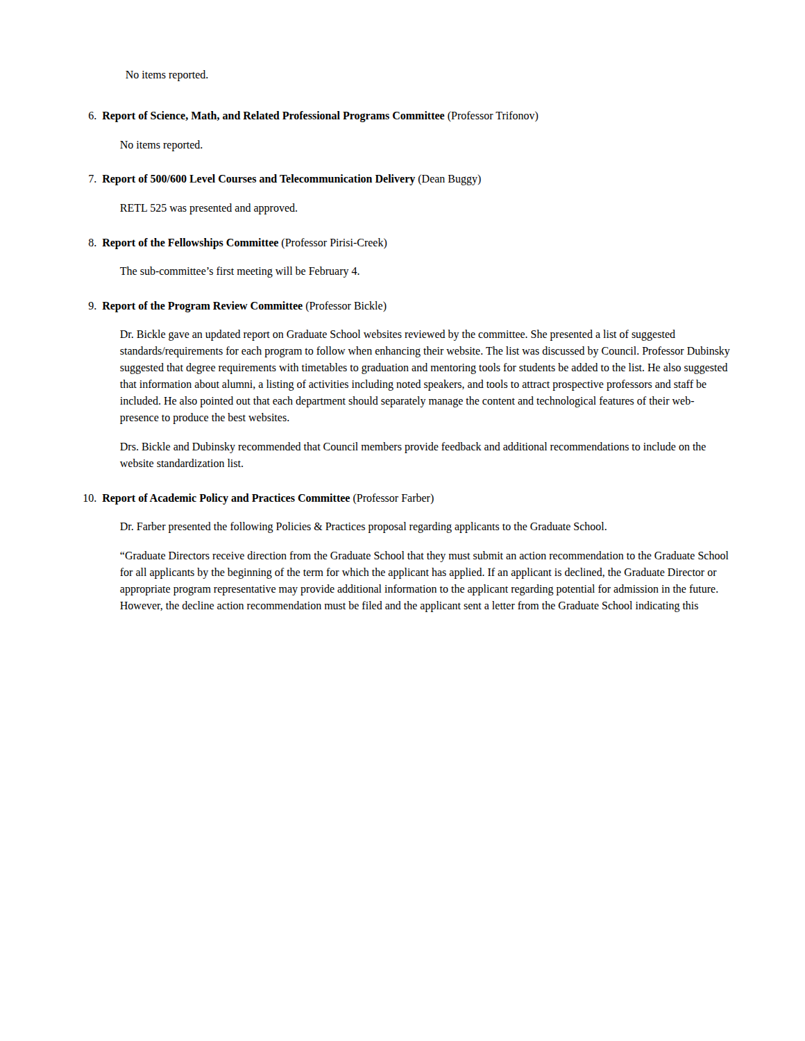No items reported.
6. Report of Science, Math, and Related Professional Programs Committee (Professor Trifonov)
No items reported.
7. Report of 500/600 Level Courses and Telecommunication Delivery (Dean Buggy)
RETL 525 was presented and approved.
8. Report of the Fellowships Committee (Professor Pirisi-Creek)
The sub-committee’s first meeting will be February 4.
9. Report of the Program Review Committee (Professor Bickle)
Dr. Bickle gave an updated report on Graduate School websites reviewed by the committee. She presented a list of suggested standards/requirements for each program to follow when enhancing their website. The list was discussed by Council. Professor Dubinsky suggested that degree requirements with timetables to graduation and mentoring tools for students be added to the list. He also suggested that information about alumni, a listing of activities including noted speakers, and tools to attract prospective professors and staff be included. He also pointed out that each department should separately manage the content and technological features of their web-presence to produce the best websites.
Drs. Bickle and Dubinsky recommended that Council members provide feedback and additional recommendations to include on the website standardization list.
10. Report of Academic Policy and Practices Committee (Professor Farber)
Dr. Farber presented the following Policies & Practices proposal regarding applicants to the Graduate School.
“Graduate Directors receive direction from the Graduate School that they must submit an action recommendation to the Graduate School for all applicants by the beginning of the term for which the applicant has applied. If an applicant is declined, the Graduate Director or appropriate program representative may provide additional information to the applicant regarding potential for admission in the future. However, the decline action recommendation must be filed and the applicant sent a letter from the Graduate School indicating this